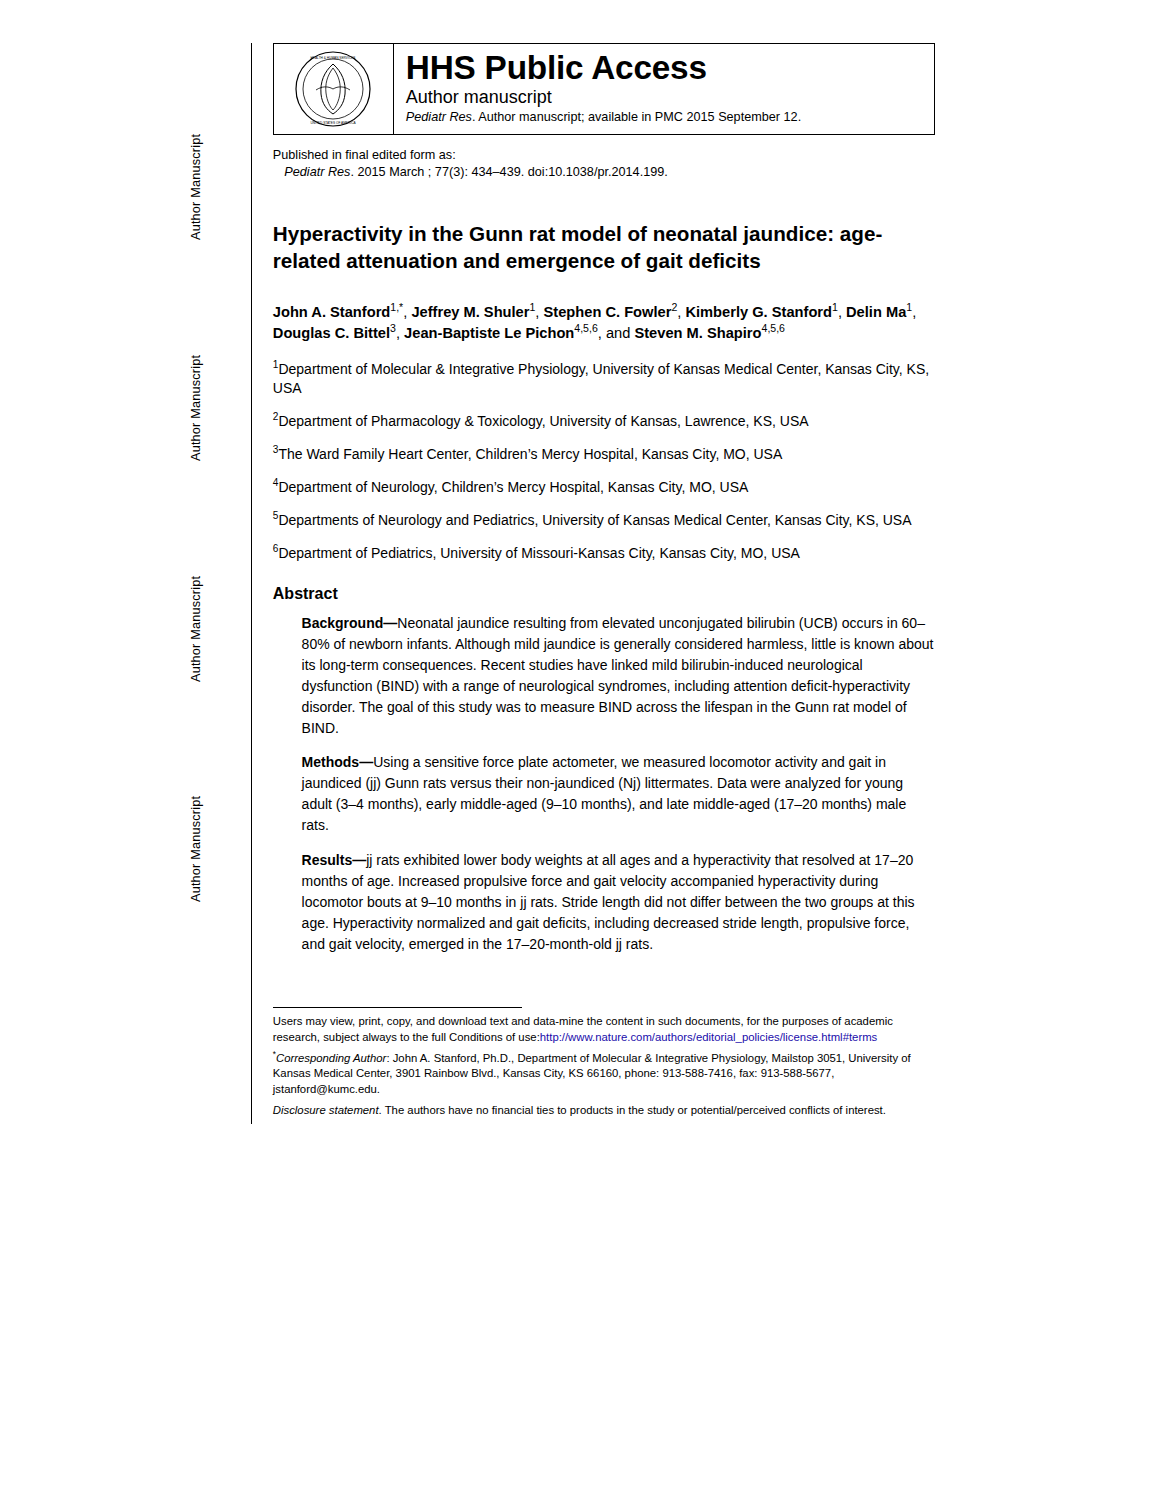Author Manuscript Author Manuscript Author Manuscript Author Manuscript
HEALTH & HUMAN SERVICES UNITED STATES OF AMERICA
HHS Public Access
Author manuscript
Pediatr Res. Author manuscript; available in PMC 2015 September 12.
Published in final edited form as: Pediatr Res. 2015 March ; 77(3): 434–439. doi:10.1038/pr.2014.199.
Hyperactivity in the Gunn rat model of neonatal jaundice: age-related attenuation and emergence of gait deficits
John A. Stanford1,*, Jeffrey M. Shuler1, Stephen C. Fowler2, Kimberly G. Stanford1, Delin Ma1, Douglas C. Bittel3, Jean-Baptiste Le Pichon4,5,6, and Steven M. Shapiro4,5,6
1Department of Molecular & Integrative Physiology, University of Kansas Medical Center, Kansas City, KS, USA
2Department of Pharmacology & Toxicology, University of Kansas, Lawrence, KS, USA
3The Ward Family Heart Center, Children’s Mercy Hospital, Kansas City, MO, USA
4Department of Neurology, Children’s Mercy Hospital, Kansas City, MO, USA
5Departments of Neurology and Pediatrics, University of Kansas Medical Center, Kansas City, KS, USA
6Department of Pediatrics, University of Missouri-Kansas City, Kansas City, MO, USA
Abstract
Background—Neonatal jaundice resulting from elevated unconjugated bilirubin (UCB) occurs in 60–80% of newborn infants. Although mild jaundice is generally considered harmless, little is known about its long-term consequences. Recent studies have linked mild bilirubin-induced neurological dysfunction (BIND) with a range of neurological syndromes, including attention deficit-hyperactivity disorder. The goal of this study was to measure BIND across the lifespan in the Gunn rat model of BIND.
Methods—Using a sensitive force plate actometer, we measured locomotor activity and gait in jaundiced (jj) Gunn rats versus their non-jaundiced (Nj) littermates. Data were analyzed for young adult (3–4 months), early middle-aged (9–10 months), and late middle-aged (17–20 months) male rats.
Results—jj rats exhibited lower body weights at all ages and a hyperactivity that resolved at 17–20 months of age. Increased propulsive force and gait velocity accompanied hyperactivity during locomotor bouts at 9–10 months in jj rats. Stride length did not differ between the two groups at this age. Hyperactivity normalized and gait deficits, including decreased stride length, propulsive force, and gait velocity, emerged in the 17–20-month-old jj rats.
Users may view, print, copy, and download text and data-mine the content in such documents, for the purposes of academic research, subject always to the full Conditions of use:http://www.nature.com/authors/editorial_policies/license.html#terms
*Corresponding Author: John A. Stanford, Ph.D., Department of Molecular & Integrative Physiology, Mailstop 3051, University of Kansas Medical Center, 3901 Rainbow Blvd., Kansas City, KS 66160, phone: 913-588-7416, fax: 913-588-5677, jstanford@kumc.edu.
Disclosure statement. The authors have no financial ties to products in the study or potential/perceived conflicts of interest.